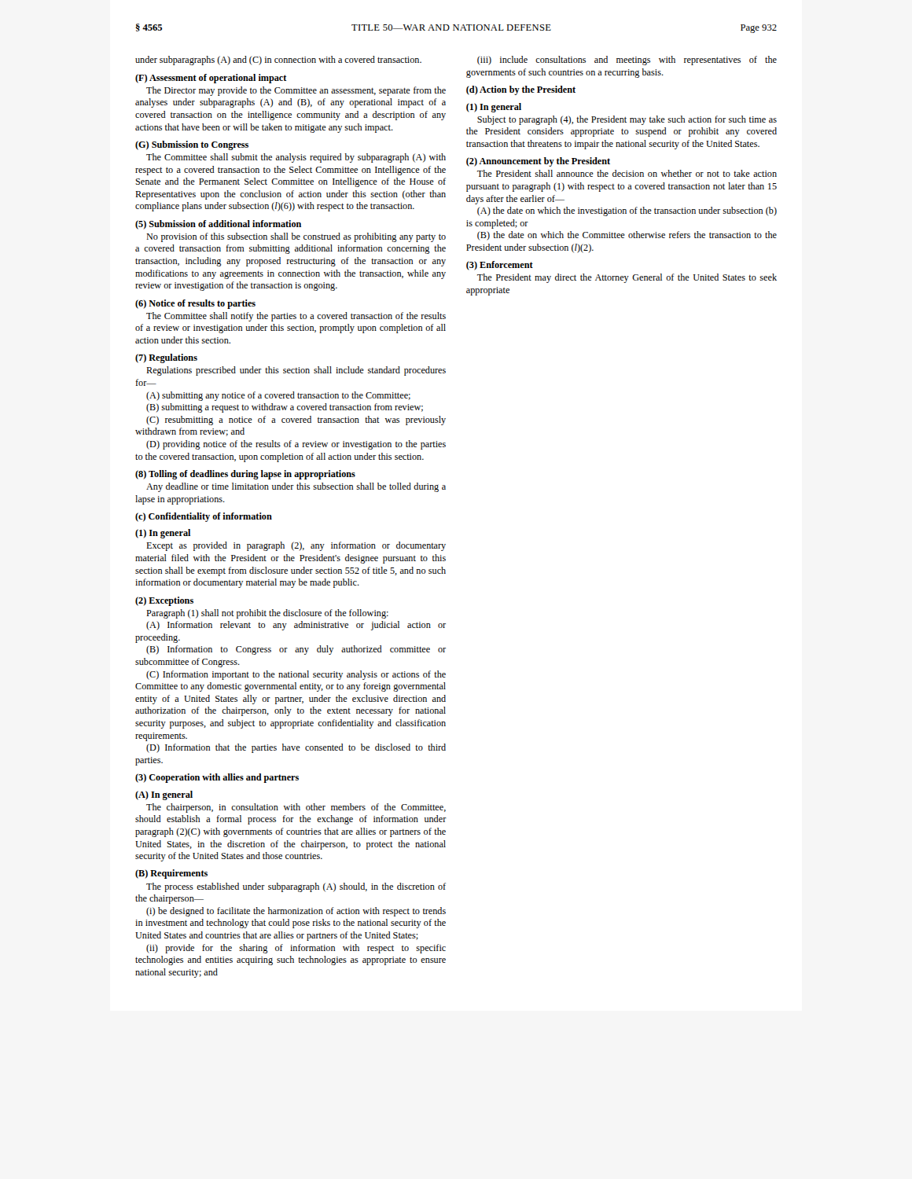§ 4565 TITLE 50—WAR AND NATIONAL DEFENSE Page 932
under subparagraphs (A) and (C) in connection with a covered transaction.
(F) Assessment of operational impact
The Director may provide to the Committee an assessment, separate from the analyses under subparagraphs (A) and (B), of any operational impact of a covered transaction on the intelligence community and a description of any actions that have been or will be taken to mitigate any such impact.
(G) Submission to Congress
The Committee shall submit the analysis required by subparagraph (A) with respect to a covered transaction to the Select Committee on Intelligence of the Senate and the Permanent Select Committee on Intelligence of the House of Representatives upon the conclusion of action under this section (other than compliance plans under subsection (l)(6)) with respect to the transaction.
(5) Submission of additional information
No provision of this subsection shall be construed as prohibiting any party to a covered transaction from submitting additional information concerning the transaction, including any proposed restructuring of the transaction or any modifications to any agreements in connection with the transaction, while any review or investigation of the transaction is ongoing.
(6) Notice of results to parties
The Committee shall notify the parties to a covered transaction of the results of a review or investigation under this section, promptly upon completion of all action under this section.
(7) Regulations
Regulations prescribed under this section shall include standard procedures for—
(A) submitting any notice of a covered transaction to the Committee;
(B) submitting a request to withdraw a covered transaction from review;
(C) resubmitting a notice of a covered transaction that was previously withdrawn from review; and
(D) providing notice of the results of a review or investigation to the parties to the covered transaction, upon completion of all action under this section.
(8) Tolling of deadlines during lapse in appropriations
Any deadline or time limitation under this subsection shall be tolled during a lapse in appropriations.
(c) Confidentiality of information
(1) In general
Except as provided in paragraph (2), any information or documentary material filed with the President or the President's designee pursuant to this section shall be exempt from disclosure under section 552 of title 5, and no such information or documentary material may be made public.
(2) Exceptions
Paragraph (1) shall not prohibit the disclosure of the following:
(A) Information relevant to any administrative or judicial action or proceeding.
(B) Information to Congress or any duly authorized committee or subcommittee of Congress.
(C) Information important to the national security analysis or actions of the Committee to any domestic governmental entity, or to any foreign governmental entity of a United States ally or partner, under the exclusive direction and authorization of the chairperson, only to the extent necessary for national security purposes, and subject to appropriate confidentiality and classification requirements.
(D) Information that the parties have consented to be disclosed to third parties.
(3) Cooperation with allies and partners
(A) In general
The chairperson, in consultation with other members of the Committee, should establish a formal process for the exchange of information under paragraph (2)(C) with governments of countries that are allies or partners of the United States, in the discretion of the chairperson, to protect the national security of the United States and those countries.
(B) Requirements
The process established under subparagraph (A) should, in the discretion of the chairperson—
(i) be designed to facilitate the harmonization of action with respect to trends in investment and technology that could pose risks to the national security of the United States and countries that are allies or partners of the United States;
(ii) provide for the sharing of information with respect to specific technologies and entities acquiring such technologies as appropriate to ensure national security; and
(iii) include consultations and meetings with representatives of the governments of such countries on a recurring basis.
(d) Action by the President
(1) In general
Subject to paragraph (4), the President may take such action for such time as the President considers appropriate to suspend or prohibit any covered transaction that threatens to impair the national security of the United States.
(2) Announcement by the President
The President shall announce the decision on whether or not to take action pursuant to paragraph (1) with respect to a covered transaction not later than 15 days after the earlier of—
(A) the date on which the investigation of the transaction under subsection (b) is completed; or
(B) the date on which the Committee otherwise refers the transaction to the President under subsection (l)(2).
(3) Enforcement
The President may direct the Attorney General of the United States to seek appropriate